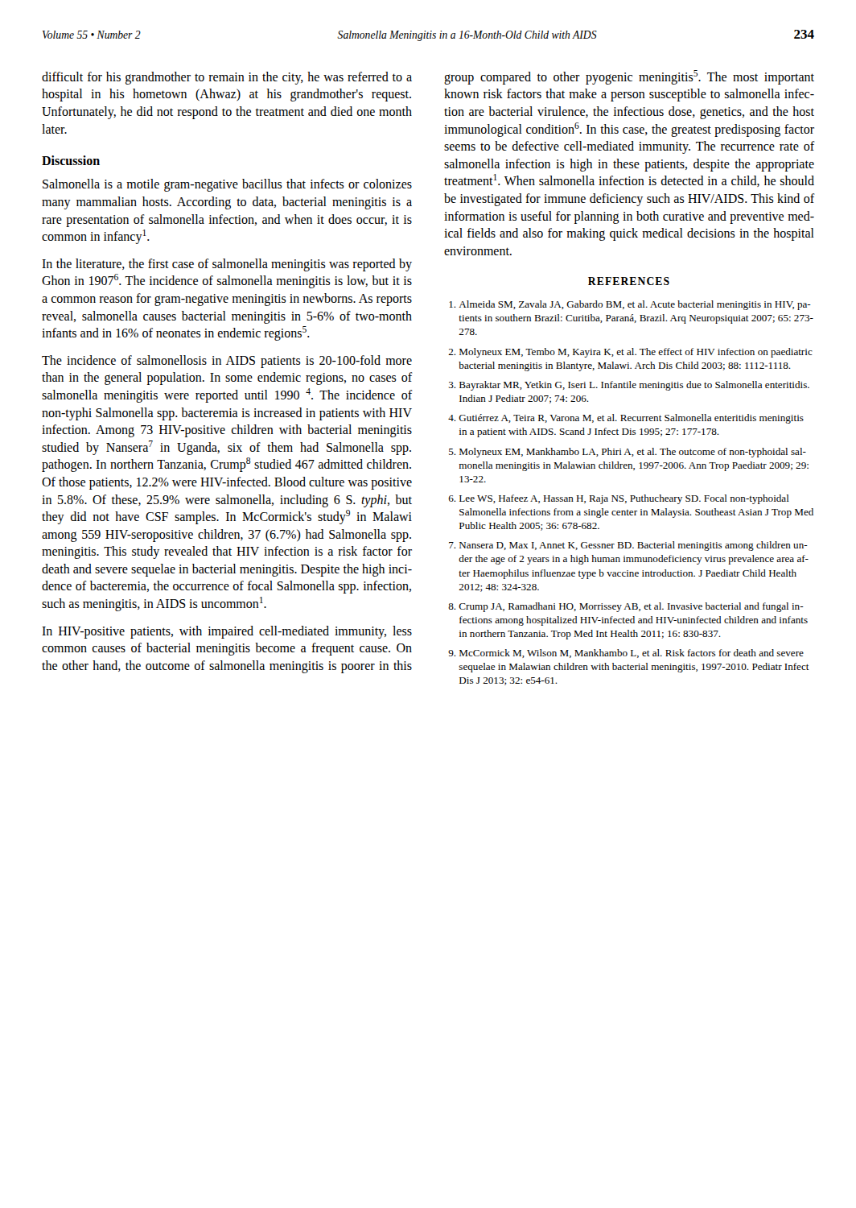Volume 55 • Number 2 Salmonella Meningitis in a 16-Month-Old Child with AIDS 234
difficult for his grandmother to remain in the city, he was referred to a hospital in his hometown (Ahwaz) at his grandmother's request. Unfortunately, he did not respond to the treatment and died one month later.
Discussion
Salmonella is a motile gram-negative bacillus that infects or colonizes many mammalian hosts. According to data, bacterial meningitis is a rare presentation of salmonella infection, and when it does occur, it is common in infancy1.
In the literature, the first case of salmonella meningitis was reported by Ghon in 19076. The incidence of salmonella meningitis is low, but it is a common reason for gram-negative meningitis in newborns. As reports reveal, salmonella causes bacterial meningitis in 5-6% of two-month infants and in 16% of neonates in endemic regions5.
The incidence of salmonellosis in AIDS patients is 20-100-fold more than in the general population. In some endemic regions, no cases of salmonella meningitis were reported until 1990 4. The incidence of non-typhi Salmonella spp. bacteremia is increased in patients with HIV infection. Among 73 HIV-positive children with bacterial meningitis studied by Nansera7 in Uganda, six of them had Salmonella spp. pathogen. In northern Tanzania, Crump8 studied 467 admitted children. Of those patients, 12.2% were HIV-infected. Blood culture was positive in 5.8%. Of these, 25.9% were salmonella, including 6 S. typhi, but they did not have CSF samples. In McCormick's study9 in Malawi among 559 HIV-seropositive children, 37 (6.7%) had Salmonella spp. meningitis. This study revealed that HIV infection is a risk factor for death and severe sequelae in bacterial meningitis. Despite the high incidence of bacteremia, the occurrence of focal Salmonella spp. infection, such as meningitis, in AIDS is uncommon1.
In HIV-positive patients, with impaired cell-mediated immunity, less common causes of bacterial meningitis become a frequent cause. On the other hand, the outcome of salmonella meningitis is poorer in this group compared to other pyogenic meningitis5. The most important known risk factors that make a person susceptible to salmonella infection are bacterial virulence, the infectious dose, genetics, and the host immunological condition6. In this case, the greatest predisposing factor seems to be defective cell-mediated immunity. The recurrence rate of salmonella infection is high in these patients, despite the appropriate treatment1. When salmonella infection is detected in a child, he should be investigated for immune deficiency such as HIV/AIDS. This kind of information is useful for planning in both curative and preventive medical fields and also for making quick medical decisions in the hospital environment.
REFERENCES
Almeida SM, Zavala JA, Gabardo BM, et al. Acute bacterial meningitis in HIV, patients in southern Brazil: Curitiba, Paraná, Brazil. Arq Neuropsiquiat 2007; 65: 273-278.
Molyneux EM, Tembo M, Kayira K, et al. The effect of HIV infection on paediatric bacterial meningitis in Blantyre, Malawi. Arch Dis Child 2003; 88: 1112-1118.
Bayraktar MR, Yetkin G, Iseri L. Infantile meningitis due to Salmonella enteritidis. Indian J Pediatr 2007; 74: 206.
Gutiérrez A, Teira R, Varona M, et al. Recurrent Salmonella enteritidis meningitis in a patient with AIDS. Scand J Infect Dis 1995; 27: 177-178.
Molyneux EM, Mankhambo LA, Phiri A, et al. The outcome of non-typhoidal salmonella meningitis in Malawian children, 1997-2006. Ann Trop Paediatr 2009; 29: 13-22.
Lee WS, Hafeez A, Hassan H, Raja NS, Puthucheary SD. Focal non-typhoidal Salmonella infections from a single center in Malaysia. Southeast Asian J Trop Med Public Health 2005; 36: 678-682.
Nansera D, Max I, Annet K, Gessner BD. Bacterial meningitis among children under the age of 2 years in a high human immunodeficiency virus prevalence area after Haemophilus influenzae type b vaccine introduction. J Paediatr Child Health 2012; 48: 324-328.
Crump JA, Ramadhani HO, Morrissey AB, et al. Invasive bacterial and fungal infections among hospitalized HIV-infected and HIV-uninfected children and infants in northern Tanzania. Trop Med Int Health 2011; 16: 830-837.
McCormick M, Wilson M, Mankhambo L, et al. Risk factors for death and severe sequelae in Malawian children with bacterial meningitis, 1997-2010. Pediatr Infect Dis J 2013; 32: e54-61.